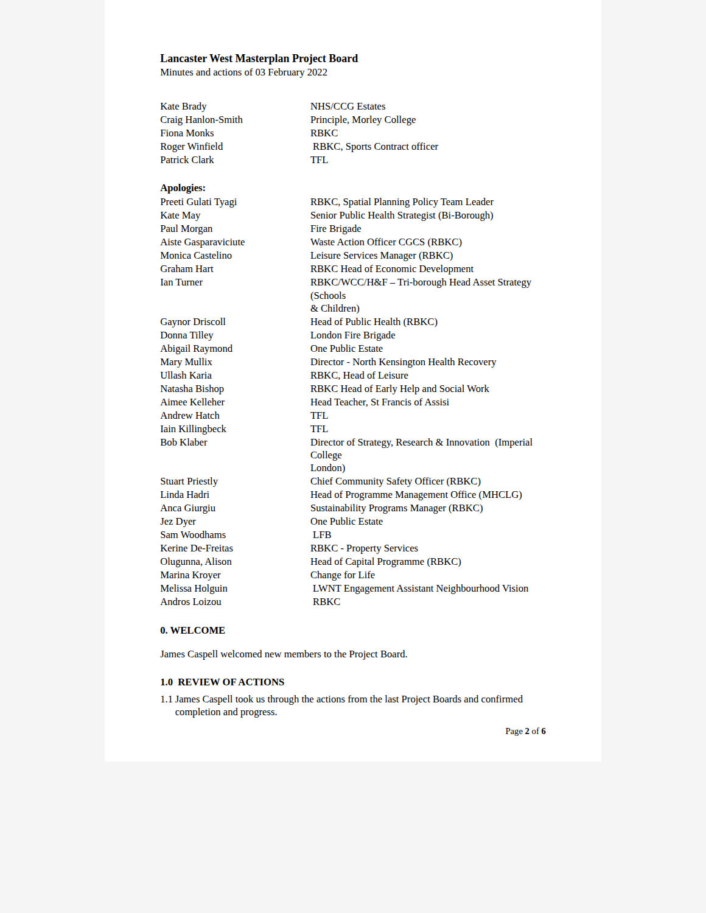Lancaster West Masterplan Project Board
Minutes and actions of 03 February 2022
| Kate Brady | NHS/CCG Estates |
| Craig Hanlon-Smith | Principle, Morley College |
| Fiona Monks | RBKC |
| Roger Winfield | RBKC, Sports Contract officer |
| Patrick Clark | TFL |
Apologies:
| Preeti Gulati Tyagi | RBKC, Spatial Planning Policy Team Leader |
| Kate May | Senior Public Health Strategist (Bi-Borough) |
| Paul Morgan | Fire Brigade |
| Aiste Gasparaviciute | Waste Action Officer CGCS (RBKC) |
| Monica Castelino | Leisure Services Manager (RBKC) |
| Graham Hart | RBKC Head of Economic Development |
| Ian Turner | RBKC/WCC/H&F – Tri-borough Head Asset Strategy (Schools & Children) |
| Gaynor Driscoll | Head of Public Health (RBKC) |
| Donna Tilley | London Fire Brigade |
| Abigail Raymond | One Public Estate |
| Mary Mullix | Director - North Kensington Health Recovery |
| Ullash Karia | RBKC, Head of Leisure |
| Natasha Bishop | RBKC Head of Early Help and Social Work |
| Aimee Kelleher | Head Teacher, St Francis of Assisi |
| Andrew Hatch | TFL |
| Iain Killingbeck | TFL |
| Bob Klaber | Director of Strategy, Research & Innovation (Imperial College London) |
| Stuart Priestly | Chief Community Safety Officer (RBKC) |
| Linda Hadri | Head of Programme Management Office (MHCLG) |
| Anca Giurgiu | Sustainability Programs Manager (RBKC) |
| Jez Dyer | One Public Estate |
| Sam Woodhams | LFB |
| Kerine De-Freitas | RBKC - Property Services |
| Olugunna, Alison | Head of Capital Programme (RBKC) |
| Marina Kroyer | Change for Life |
| Melissa Holguin | LWNT Engagement Assistant Neighbourhood Vision |
| Andros Loizou | RBKC |
0. WELCOME
James Caspell welcomed new members to the Project Board.
1.0 REVIEW OF ACTIONS
1.1 James Caspell took us through the actions from the last Project Boards and confirmed completion and progress.
Page 2 of 6